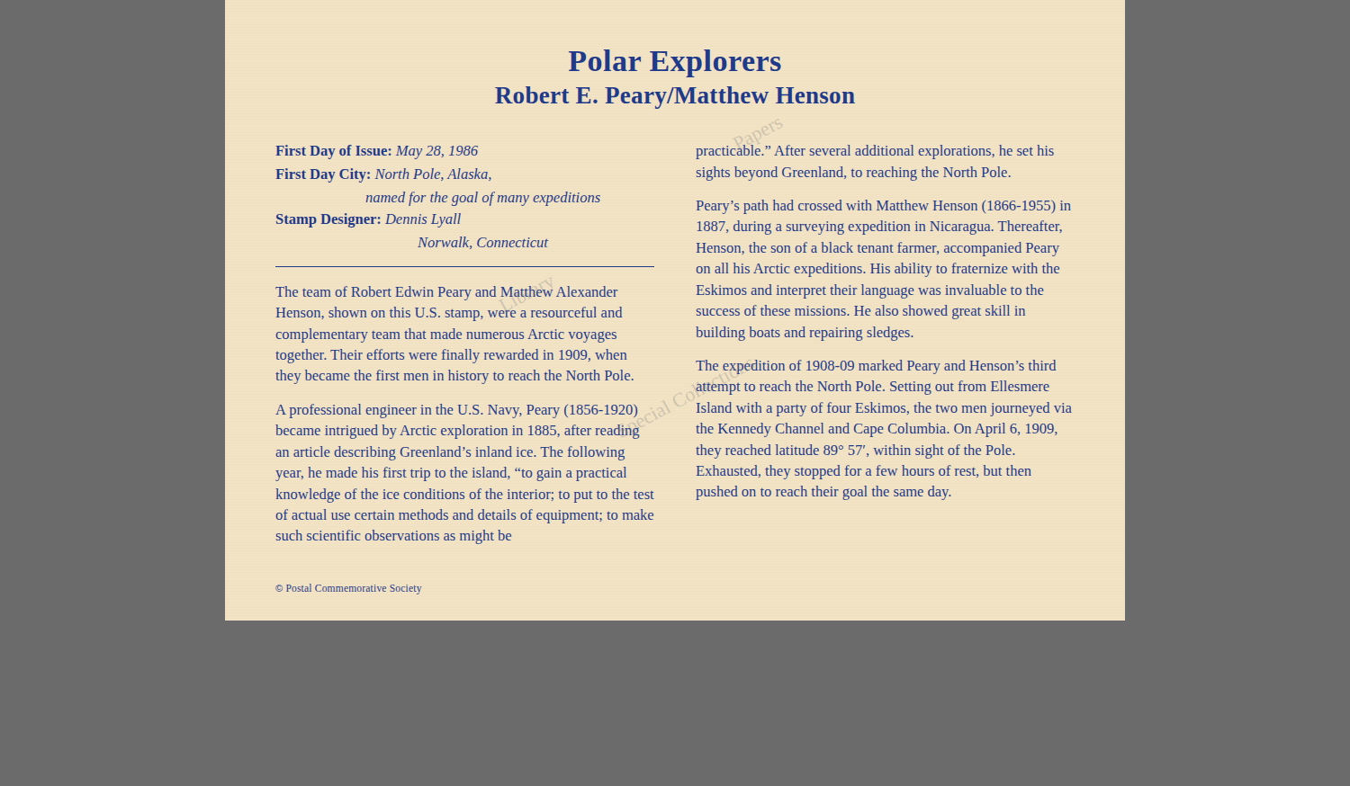Papers
Library
Special Collections
Polar Explorers
Robert E. Peary/Matthew Henson
First Day of Issue:
May 28, 1986
First Day City:
North Pole, Alaska,
named for the goal of many expeditions
Stamp Designer:
Dennis Lyall
Norwalk, Connecticut
The team of Robert Edwin Peary and Matthew Alexander Henson, shown on this U.S. stamp, were a resourceful and complementary team that made numerous Arctic voyages together. Their efforts were finally rewarded in 1909, when they became the first men in history to reach the North Pole.
A professional engineer in the U.S. Navy, Peary (1856-1920) became intrigued by Arctic exploration in 1885, after reading an article describing Greenland’s inland ice. The following year, he made his first trip to the island, “to gain a practical knowledge of the ice conditions of the interior; to put to the test of actual use certain methods and details of equipment; to make such scientific observations as might be
practicable.” After several additional explorations, he set his sights beyond Greenland, to reaching the North Pole.
Peary’s path had crossed with Matthew Henson (1866-1955) in 1887, during a surveying expedition in Nicaragua. Thereafter, Henson, the son of a black tenant farmer, accompanied Peary on all his Arctic expeditions. His ability to fraternize with the Eskimos and interpret their language was invaluable to the success of these missions. He also showed great skill in building boats and repairing sledges.
The expedition of 1908-09 marked Peary and Henson’s third attempt to reach the North Pole. Setting out from Ellesmere Island with a party of four Eskimos, the two men journeyed via the Kennedy Channel and Cape Columbia. On April 6, 1909, they reached latitude 89° 57′, within sight of the Pole. Exhausted, they stopped for a few hours of rest, but then pushed on to reach their goal the same day.
© Postal Commemorative Society